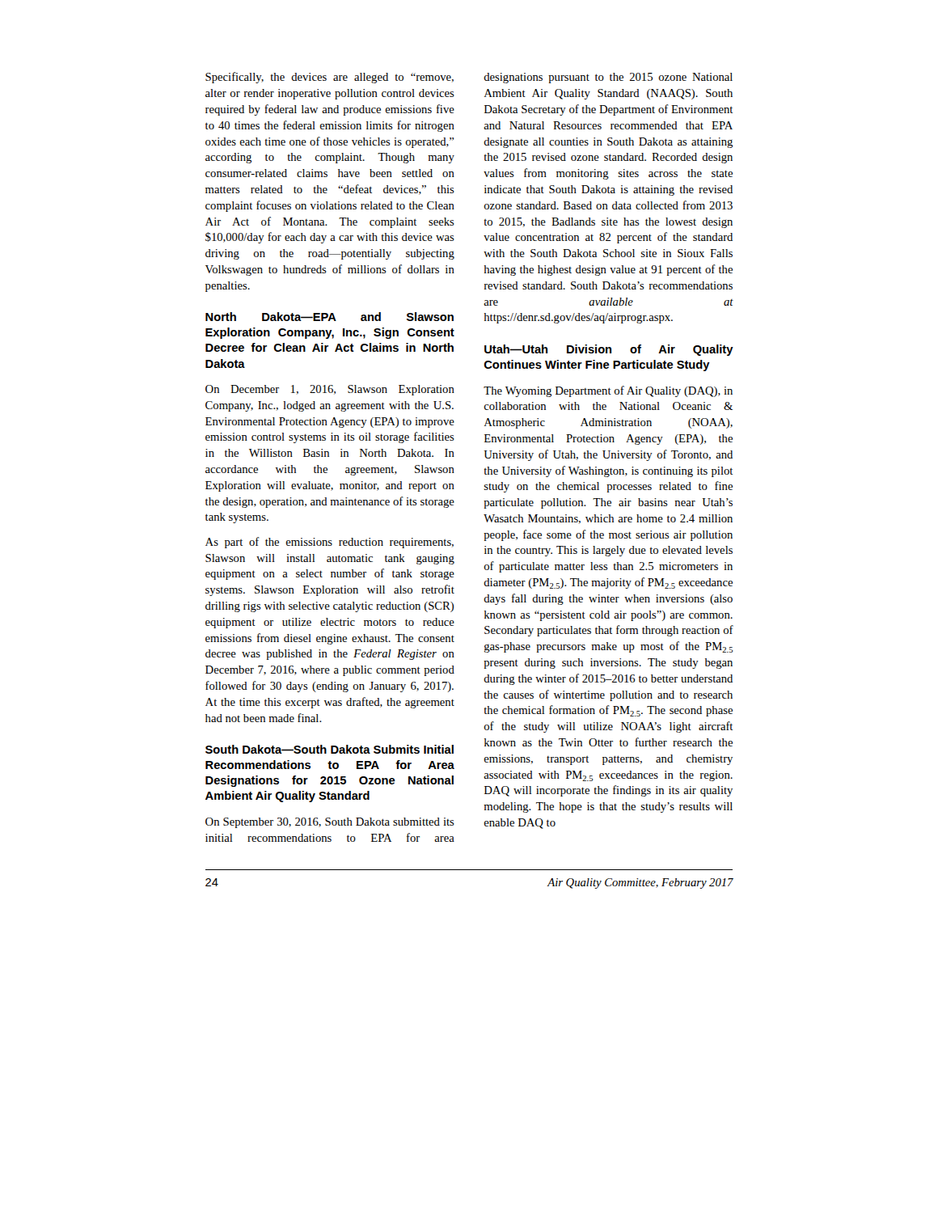Specifically, the devices are alleged to “remove, alter or render inoperative pollution control devices required by federal law and produce emissions five to 40 times the federal emission limits for nitrogen oxides each time one of those vehicles is operated,” according to the complaint. Though many consumer-related claims have been settled on matters related to the “defeat devices,” this complaint focuses on violations related to the Clean Air Act of Montana. The complaint seeks $10,000/day for each day a car with this device was driving on the road—potentially subjecting Volkswagen to hundreds of millions of dollars in penalties.
North Dakota—EPA and Slawson Exploration Company, Inc., Sign Consent Decree for Clean Air Act Claims in North Dakota
On December 1, 2016, Slawson Exploration Company, Inc., lodged an agreement with the U.S. Environmental Protection Agency (EPA) to improve emission control systems in its oil storage facilities in the Williston Basin in North Dakota. In accordance with the agreement, Slawson Exploration will evaluate, monitor, and report on the design, operation, and maintenance of its storage tank systems.
As part of the emissions reduction requirements, Slawson will install automatic tank gauging equipment on a select number of tank storage systems. Slawson Exploration will also retrofit drilling rigs with selective catalytic reduction (SCR) equipment or utilize electric motors to reduce emissions from diesel engine exhaust. The consent decree was published in the Federal Register on December 7, 2016, where a public comment period followed for 30 days (ending on January 6, 2017). At the time this excerpt was drafted, the agreement had not been made final.
South Dakota—South Dakota Submits Initial Recommendations to EPA for Area Designations for 2015 Ozone National Ambient Air Quality Standard
On September 30, 2016, South Dakota submitted its initial recommendations to EPA for area designations pursuant to the 2015 ozone National Ambient Air Quality Standard (NAAQS). South Dakota Secretary of the Department of Environment and Natural Resources recommended that EPA designate all counties in South Dakota as attaining the 2015 revised ozone standard. Recorded design values from monitoring sites across the state indicate that South Dakota is attaining the revised ozone standard. Based on data collected from 2013 to 2015, the Badlands site has the lowest design value concentration at 82 percent of the standard with the South Dakota School site in Sioux Falls having the highest design value at 91 percent of the revised standard. South Dakota’s recommendations are available at https://denr.sd.gov/des/aq/airprogr.aspx.
Utah—Utah Division of Air Quality Continues Winter Fine Particulate Study
The Wyoming Department of Air Quality (DAQ), in collaboration with the National Oceanic & Atmospheric Administration (NOAA), Environmental Protection Agency (EPA), the University of Utah, the University of Toronto, and the University of Washington, is continuing its pilot study on the chemical processes related to fine particulate pollution. The air basins near Utah’s Wasatch Mountains, which are home to 2.4 million people, face some of the most serious air pollution in the country. This is largely due to elevated levels of particulate matter less than 2.5 micrometers in diameter (PM2.5). The majority of PM2.5 exceedance days fall during the winter when inversions (also known as “persistent cold air pools”) are common. Secondary particulates that form through reaction of gas-phase precursors make up most of the PM2.5 present during such inversions. The study began during the winter of 2015–2016 to better understand the causes of wintertime pollution and to research the chemical formation of PM2.5. The second phase of the study will utilize NOAA’s light aircraft known as the Twin Otter to further research the emissions, transport patterns, and chemistry associated with PM2.5 exceedances in the region. DAQ will incorporate the findings in its air quality modeling. The hope is that the study’s results will enable DAQ to
24 Air Quality Committee, February 2017